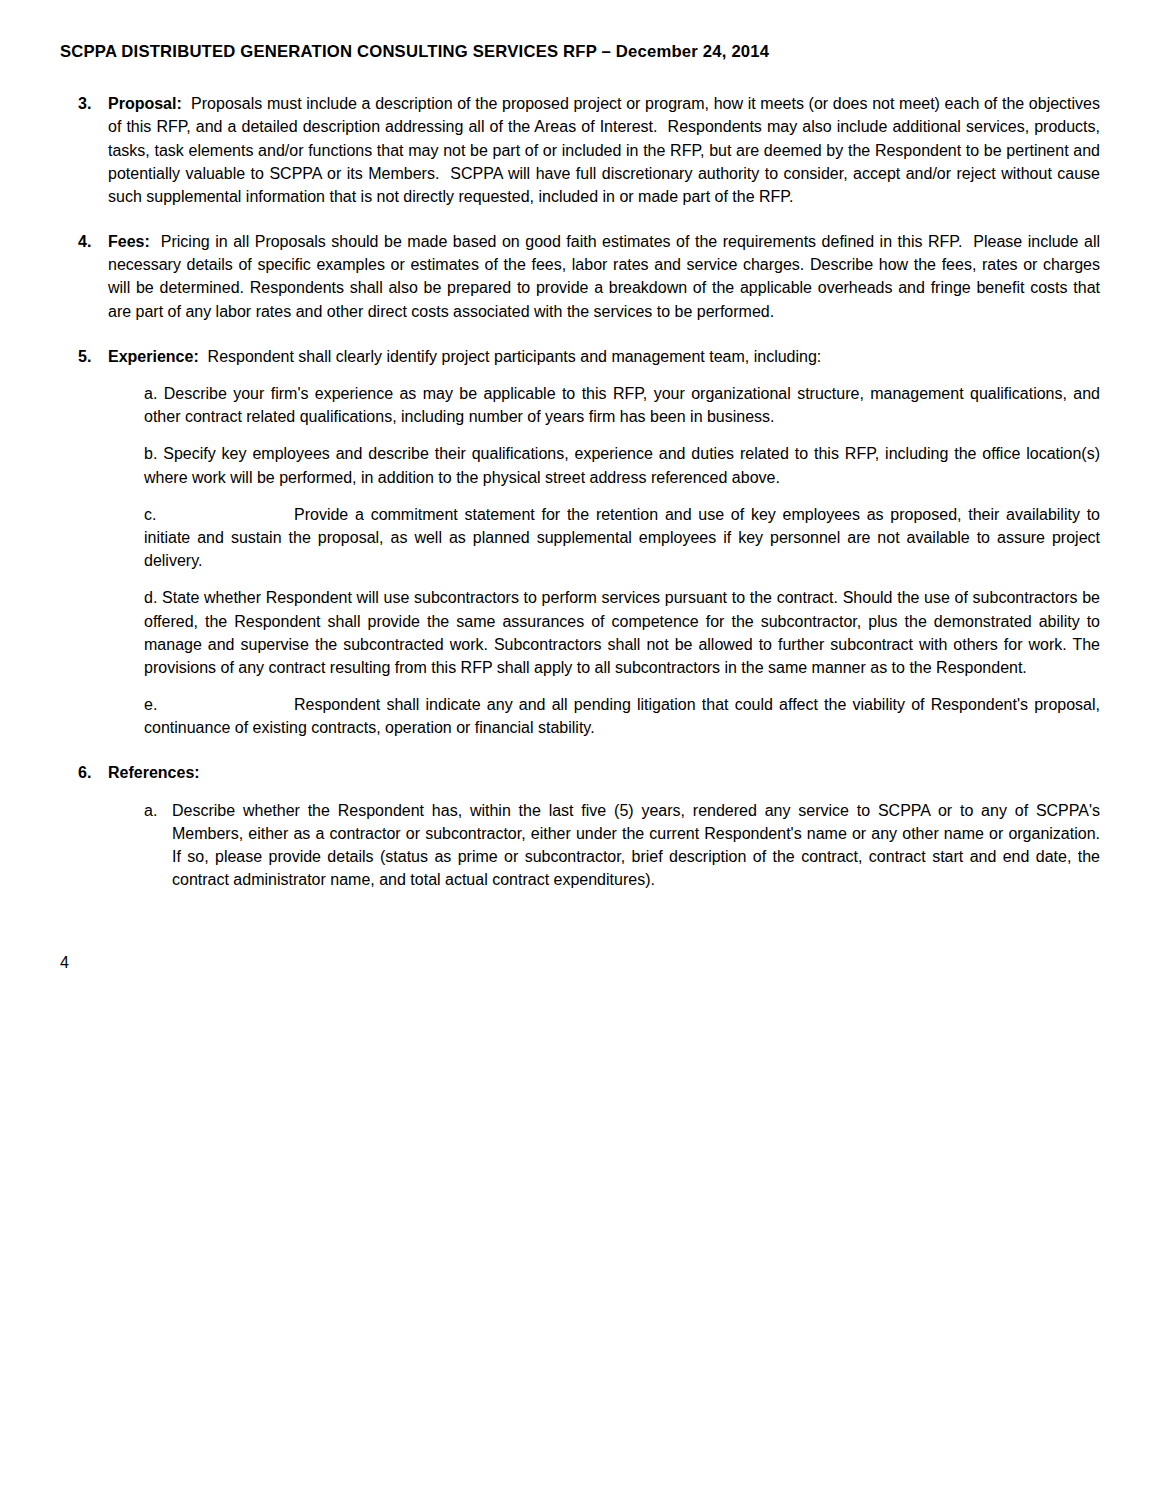SCPPA DISTRIBUTED GENERATION CONSULTING SERVICES RFP – December 24, 2014
Proposal: Proposals must include a description of the proposed project or program, how it meets (or does not meet) each of the objectives of this RFP, and a detailed description addressing all of the Areas of Interest. Respondents may also include additional services, products, tasks, task elements and/or functions that may not be part of or included in the RFP, but are deemed by the Respondent to be pertinent and potentially valuable to SCPPA or its Members. SCPPA will have full discretionary authority to consider, accept and/or reject without cause such supplemental information that is not directly requested, included in or made part of the RFP.
Fees: Pricing in all Proposals should be made based on good faith estimates of the requirements defined in this RFP. Please include all necessary details of specific examples or estimates of the fees, labor rates and service charges. Describe how the fees, rates or charges will be determined. Respondents shall also be prepared to provide a breakdown of the applicable overheads and fringe benefit costs that are part of any labor rates and other direct costs associated with the services to be performed.
Experience: Respondent shall clearly identify project participants and management team, including:
a. Describe your firm's experience as may be applicable to this RFP, your organizational structure, management qualifications, and other contract related qualifications, including number of years firm has been in business.
b. Specify key employees and describe their qualifications, experience and duties related to this RFP, including the office location(s) where work will be performed, in addition to the physical street address referenced above.
c. Provide a commitment statement for the retention and use of key employees as proposed, their availability to initiate and sustain the proposal, as well as planned supplemental employees if key personnel are not available to assure project delivery.
d. State whether Respondent will use subcontractors to perform services pursuant to the contract. Should the use of subcontractors be offered, the Respondent shall provide the same assurances of competence for the subcontractor, plus the demonstrated ability to manage and supervise the subcontracted work. Subcontractors shall not be allowed to further subcontract with others for work. The provisions of any contract resulting from this RFP shall apply to all subcontractors in the same manner as to the Respondent.
e. Respondent shall indicate any and all pending litigation that could affect the viability of Respondent's proposal, continuance of existing contracts, operation or financial stability.
References:
Describe whether the Respondent has, within the last five (5) years, rendered any service to SCPPA or to any of SCPPA's Members, either as a contractor or subcontractor, either under the current Respondent's name or any other name or organization. If so, please provide details (status as prime or subcontractor, brief description of the contract, contract start and end date, the contract administrator name, and total actual contract expenditures).
4